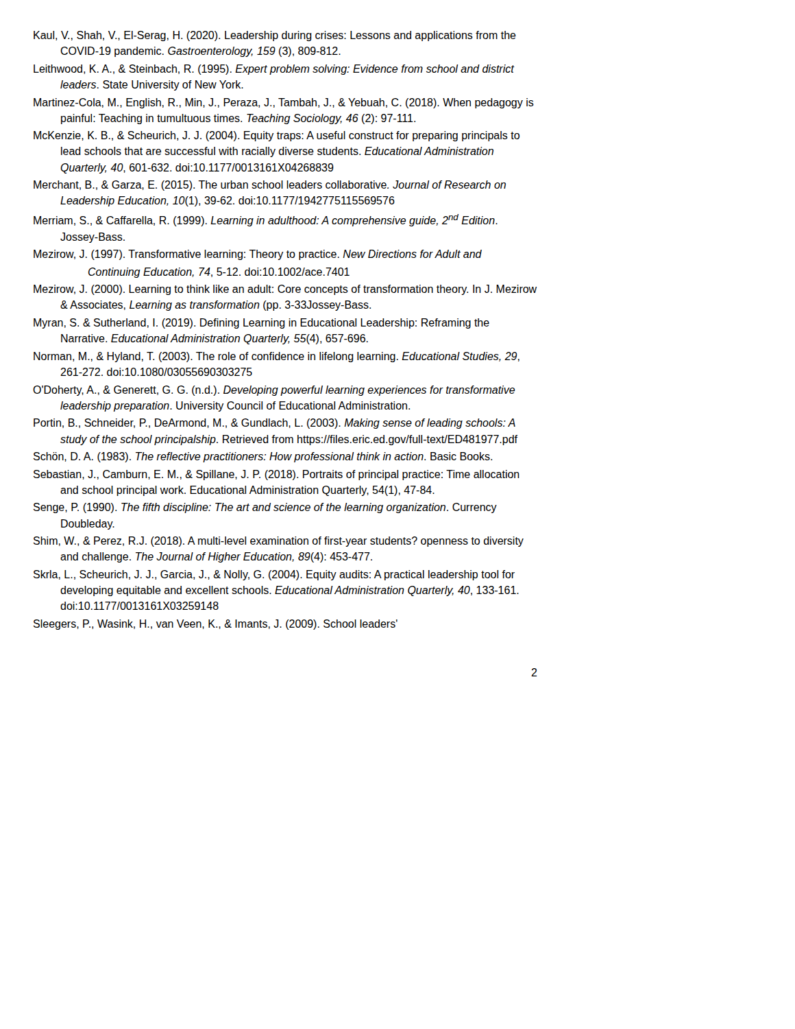Kaul, V., Shah, V., El-Serag, H. (2020). Leadership during crises: Lessons and applications from the COVID-19 pandemic. Gastroenterology, 159 (3), 809-812.
Leithwood, K. A., & Steinbach, R. (1995). Expert problem solving: Evidence from school and district leaders. State University of New York.
Martinez-Cola, M., English, R., Min, J., Peraza, J., Tambah, J., & Yebuah, C. (2018). When pedagogy is painful: Teaching in tumultuous times. Teaching Sociology, 46 (2): 97-111.
McKenzie, K. B., & Scheurich, J. J. (2004). Equity traps: A useful construct for preparing principals to lead schools that are successful with racially diverse students. Educational Administration Quarterly, 40, 601-632. doi:10.1177/0013161X04268839
Merchant, B., & Garza, E. (2015). The urban school leaders collaborative. Journal of Research on Leadership Education, 10(1), 39-62. doi:10.1177/1942775115569576
Merriam, S., & Caffarella, R. (1999). Learning in adulthood: A comprehensive guide, 2nd Edition. Jossey-Bass.
Mezirow, J. (1997). Transformative learning: Theory to practice. New Directions for Adult and
Continuing Education, 74, 5-12. doi:10.1002/ace.7401
Mezirow, J. (2000). Learning to think like an adult: Core concepts of transformation theory. In J. Mezirow & Associates, Learning as transformation (pp. 3-33Jossey-Bass.
Myran, S. & Sutherland, I. (2019). Defining Learning in Educational Leadership: Reframing the Narrative. Educational Administration Quarterly, 55(4), 657-696.
Norman, M., & Hyland, T. (2003). The role of confidence in lifelong learning. Educational Studies, 29, 261-272. doi:10.1080/03055690303275
O'Doherty, A., & Generett, G. G. (n.d.). Developing powerful learning experiences for transformative leadership preparation. University Council of Educational Administration.
Portin, B., Schneider, P., DeArmond, M., & Gundlach, L. (2003). Making sense of leading schools: A study of the school principalship. Retrieved from https://files.eric.ed.gov/full-text/ED481977.pdf
Schön, D. A. (1983). The reflective practitioners: How professional think in action. Basic Books.
Sebastian, J., Camburn, E. M., & Spillane, J. P. (2018). Portraits of principal practice: Time allocation and school principal work. Educational Administration Quarterly, 54(1), 47-84.
Senge, P. (1990). The fifth discipline: The art and science of the learning organization. Currency Doubleday.
Shim, W., & Perez, R.J. (2018). A multi-level examination of first-year students? openness to diversity and challenge. The Journal of Higher Education, 89(4): 453-477.
Skrla, L., Scheurich, J. J., Garcia, J., & Nolly, G. (2004). Equity audits: A practical leadership tool for developing equitable and excellent schools. Educational Administration Quarterly, 40, 133-161. doi:10.1177/0013161X03259148
Sleegers, P., Wasink, H., van Veen, K., & Imants, J. (2009). School leaders'
2